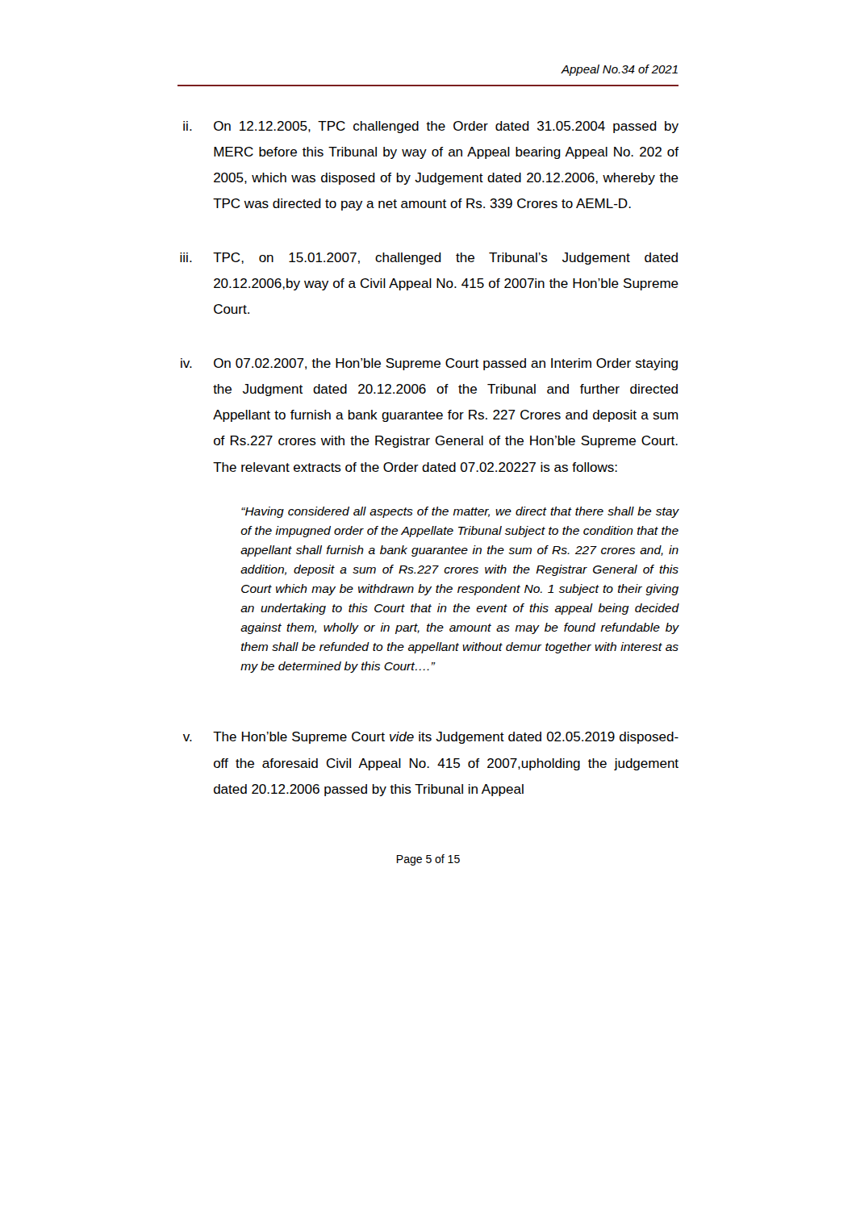Appeal No.34 of 2021
ii. On 12.12.2005, TPC challenged the Order dated 31.05.2004 passed by MERC before this Tribunal by way of an Appeal bearing Appeal No. 202 of 2005, which was disposed of by Judgement dated 20.12.2006, whereby the TPC was directed to pay a net amount of Rs. 339 Crores to AEML-D.
iii. TPC, on 15.01.2007, challenged the Tribunal’s Judgement dated 20.12.2006,by way of a Civil Appeal No. 415 of 2007in the Hon’ble Supreme Court.
iv. On 07.02.2007, the Hon’ble Supreme Court passed an Interim Order staying the Judgment dated 20.12.2006 of the Tribunal and further directed Appellant to furnish a bank guarantee for Rs. 227 Crores and deposit a sum of Rs.227 crores with the Registrar General of the Hon’ble Supreme Court. The relevant extracts of the Order dated 07.02.20227 is as follows:
“Having considered all aspects of the matter, we direct that there shall be stay of the impugned order of the Appellate Tribunal subject to the condition that the appellant shall furnish a bank guarantee in the sum of Rs. 227 crores and, in addition, deposit a sum of Rs.227 crores with the Registrar General of this Court which may be withdrawn by the respondent No. 1 subject to their giving an undertaking to this Court that in the event of this appeal being decided against them, wholly or in part, the amount as may be found refundable by them shall be refunded to the appellant without demur together with interest as my be determined by this Court….”
v. The Hon’ble Supreme Court vide its Judgement dated 02.05.2019 disposed-off the aforesaid Civil Appeal No. 415 of 2007,upholding the judgement dated 20.12.2006 passed by this Tribunal in Appeal
Page 5 of 15